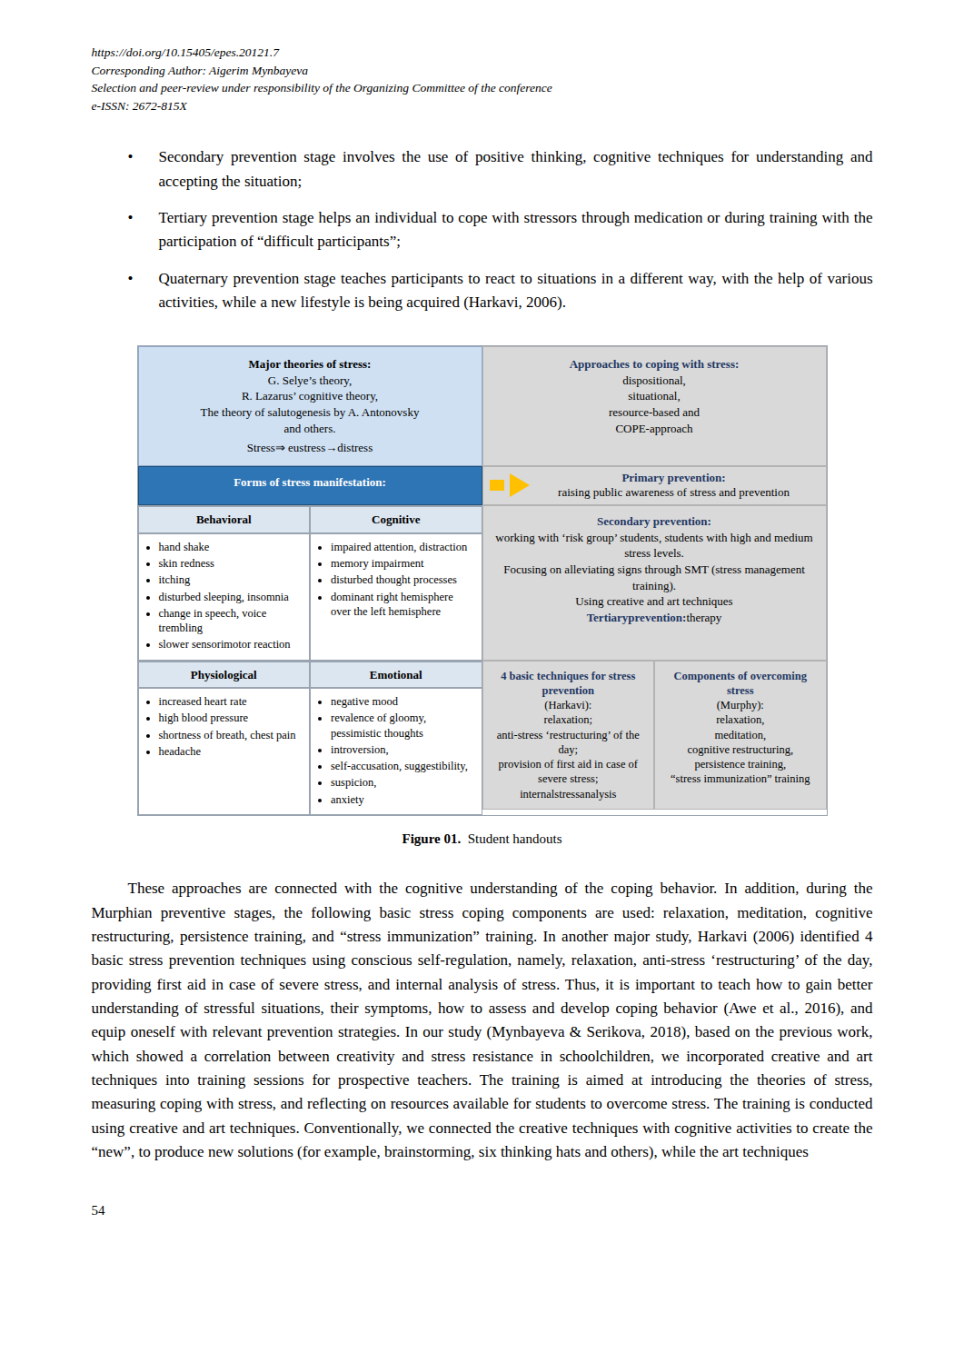https://doi.org/10.15405/epes.20121.7
Corresponding Author: Aigerim Mynbayeva
Selection and peer-review under responsibility of the Organizing Committee of the conference
e-ISSN: 2672-815X
Secondary prevention stage involves the use of positive thinking, cognitive techniques for understanding and accepting the situation;
Tertiary prevention stage helps an individual to cope with stressors through medication or during training with the participation of “difficult participants”;
Quaternary prevention stage teaches participants to react to situations in a different way, with the help of various activities, while a new lifestyle is being acquired (Harkavi, 2006).
Major theories of stress: G. Selye’s theory, R. Lazarus’ cognitive theory, The theory of salutogenesis by A. Antonovsky and others. Stress⇒ eustress→distress
Approaches to coping with stress: dispositional, situational, resource-based and COPE-approach
Forms of stress manifestation:
Primary prevention:
raising public awareness of stress and prevention
Behavioral
Cognitive
hand shake
skin redness
itching
disturbed sleeping, insomnia
change in speech, voice trembling
slower sensorimotor reaction
impaired attention, distraction
memory impairment
disturbed thought processes
dominant right hemisphere over the left hemisphere
Secondary prevention:
working with ‘risk group’ students, students with high and medium stress levels.
Focusing on alleviating signs through SMT (stress management training).
Using creative and art techniques
Tertiaryprevention: therapy
Physiological
Emotional
increased heart rate
high blood pressure
shortness of breath, chest pain
headache
negative mood
revalence of gloomy, pessimistic thoughts
introversion,
self-accusation, suggestibility,
suspicion,
anxiety
4 basic techniques for stress prevention (Harkavi):
relaxation;
anti-stress ‘restructuring’ of the day;
provision of first aid in case of severe stress;
internalstressanalysis
Components of overcoming stress (Murphy):
relaxation,
meditation,
cognitive restructuring,
persistence training,
“stress immunization” training
Figure 01. Student handouts
These approaches are connected with the cognitive understanding of the coping behavior. In addition, during the Murphian preventive stages, the following basic stress coping components are used: relaxation, meditation, cognitive restructuring, persistence training, and “stress immunization” training. In another major study, Harkavi (2006) identified 4 basic stress prevention techniques using conscious self-regulation, namely, relaxation, anti-stress ‘restructuring’ of the day, providing first aid in case of severe stress, and internal analysis of stress. Thus, it is important to teach how to gain better understanding of stressful situations, their symptoms, how to assess and develop coping behavior (Awe et al., 2016), and equip oneself with relevant prevention strategies. In our study (Mynbayeva & Serikova, 2018), based on the previous work, which showed a correlation between creativity and stress resistance in schoolchildren, we incorporated creative and art techniques into training sessions for prospective teachers. The training is aimed at introducing the theories of stress, measuring coping with stress, and reflecting on resources available for students to overcome stress. The training is conducted using creative and art techniques. Conventionally, we connected the creative techniques with cognitive activities to create the “new”, to produce new solutions (for example, brainstorming, six thinking hats and others), while the art techniques
54